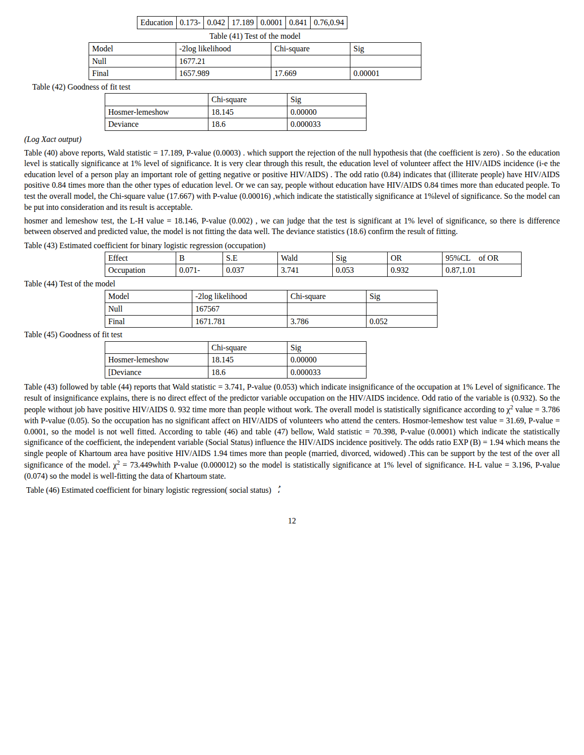| Education | 0.173- | 0.042 | 17.189 | 0.0001 | 0.841 | 0.76,0.94 |
Table (41) Test of the model
| Model | -2log likelihood | Chi-square | Sig |
| Null | 1677.21 | | |
| Final | 1657.989 | 17.669 | 0.00001 |
Table (42) Goodness of fit test
| | Chi-square | Sig |
| Hosmer-lemeshow | 18.145 | 0.00000 |
| Deviance | 18.6 | 0.000033 |
(Log Xact output)
Table (40) above reports, Wald statistic = 17.189, P-value (0.0003) . which support the rejection of the null hypothesis that (the coefficient is zero) . So the education level is statically significance at 1% level of significance. It is very clear through this result, the education level of volunteer affect the HIV/AIDS incidence (i-e the education level of a person play an important role of getting negative or positive HIV/AIDS) . The odd ratio (0.84) indicates that (illiterate people) have HIV/AIDS positive 0.84 times more than the other types of education level. Or we can say, people without education have HIV/AIDS 0.84 times more than educated people. To test the overall model, the Chi-square value (17.667) with P-value (0.00016) ,which indicate the statistically significance at 1%level of significance. So the model can be put into consideration and its result is acceptable.
hosmer and lemeshow test, the L-H value = 18.146, P-value (0.002) , we can judge that the test is significant at 1% level of significance, so there is difference between observed and predicted value, the model is not fitting the data well. The deviance statistics (18.6) confirm the result of fitting.
Table (43) Estimated coefficient for binary logistic regression (occupation)
| Effect | B | S.E | Wald | Sig | OR | 95%CL of OR |
| Occupation | 0.071- | 0.037 | 3.741 | 0.053 | 0.932 | 0.87,1.01 |
Table (44) Test of the model
| Model | -2log likelihood | Chi-square | Sig |
| Null | 167567 | | |
| Final | 1671.781 | 3.786 | 0.052 |
Table (45) Goodness of fit test
| | Chi-square | Sig |
| Hosmer-lemeshow | 18.145 | 0.00000 |
| [Deviance | 18.6 | 0.000033 |
Table (43) followed by table (44) reports that Wald statistic = 3.741, P-value (0.053) which indicate insignificance of the occupation at 1% Level of significance. The result of insignificance explains, there is no direct effect of the predictor variable occupation on the HIV/AIDS incidence. Odd ratio of the variable is (0.932). So the people without job have positive HIV/AIDS 0. 932 time more than people without work. The overall model is statistically significance according to χ2 value = 3.786 with P-value (0.05). So the occupation has no significant affect on HIV/AIDS of volunteers who attend the centers. Hosmor-lemeshow test value = 31.69, P-value = 0.0001, so the model is not well fitted. According to table (46) and table (47) bellow, Wald statistic = 70.398, P-value (0.0001) which indicate the statistically significance of the coefficient, the independent variable (Social Status) influence the HIV/AIDS incidence positively. The odds ratio EXP (B) = 1.94 which means the single people of Khartoum area have positive HIV/AIDS 1.94 times more than people (married, divorced, widowed) .This can be support by the test of the over all significance of the model. χ2 = 73.449whith P-value (0.000012) so the model is statistically significance at 1% level of significance. H-L value = 3.196, P-value (0.074) so the model is well-fitting the data of Khartoum state.
Table (46) Estimated coefficient for binary logistic regression( social status) ،ُ
12